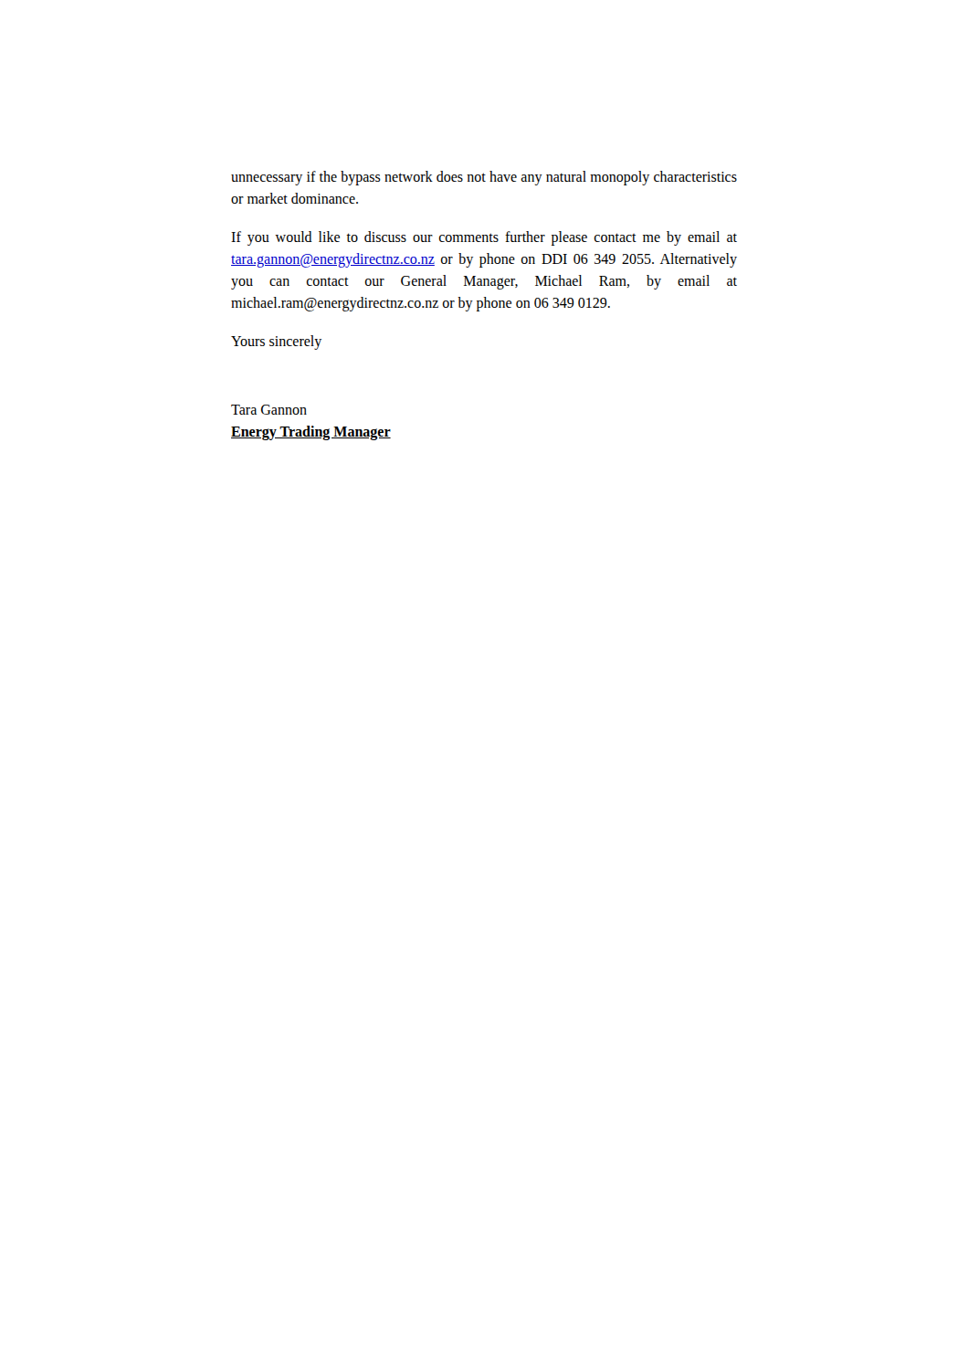unnecessary if the bypass network does not have any natural monopoly characteristics or market dominance.
If you would like to discuss our comments further please contact me by email at tara.gannon@energydirectnz.co.nz or by phone on DDI 06 349 2055. Alternatively you can contact our General Manager, Michael Ram, by email at michael.ram@energydirectnz.co.nz or by phone on 06 349 0129.
Yours sincerely
Tara Gannon
Energy Trading Manager